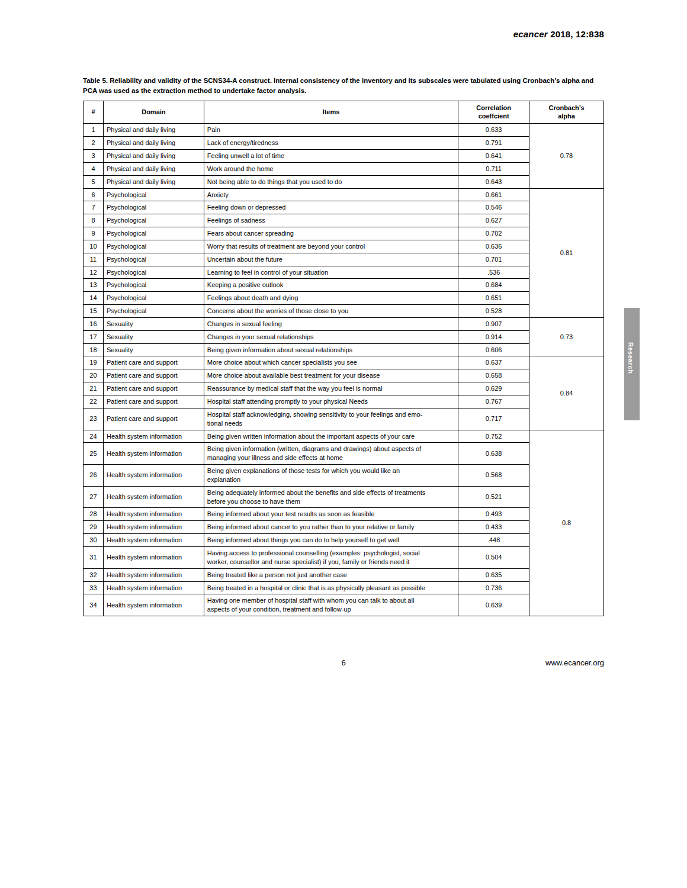ecancer 2018, 12: 838
Table 5. Reliability and validity of the SCNS34-A construct. Internal consistency of the inventory and its subscales were tabulated using Cronbach’s alpha and PCA was used as the extraction method to undertake factor analysis.
| # | Domain | Items | Correlation coeffcient | Cronbach’s alpha |
| --- | --- | --- | --- | --- |
| 1 | Physical and daily living | Pain | 0.633 | 0.78 |
| 2 | Physical and daily living | Lack of energy/tiredness | 0.791 |
| 3 | Physical and daily living | Feeling unwell a lot of time | 0.641 |
| 4 | Physical and daily living | Work around the home | 0.711 |
| 5 | Physical and daily living | Not being able to do things that you used to do | 0.643 |
| 6 | Psychological | Anxiety | 0.661 | 0.81 |
| 7 | Psychological | Feeling down or depressed | 0.546 |
| 8 | Psychological | Feelings of sadness | 0.627 |
| 9 | Psychological | Fears about cancer spreading | 0.702 |
| 10 | Psychological | Worry that results of treatment are beyond your control | 0.636 |
| 11 | Psychological | Uncertain about the future | 0.701 |
| 12 | Psychological | Learning to feel in control of your situation | .536 |
| 13 | Psychological | Keeping a positive outlook | 0.684 |
| 14 | Psychological | Feelings about death and dying | 0.651 |
| 15 | Psychological | Concerns about the worries of those close to you | 0.528 |
| 16 | Sexuality | Changes in sexual feeling | 0.907 | 0.73 |
| 17 | Sexuality | Changes in your sexual relationships | 0.914 |
| 18 | Sexuality | Being given information about sexual relationships | 0.606 |
| 19 | Patient care and support | More choice about which cancer specialists you see | 0.637 | 0.84 |
| 20 | Patient care and support | More choice about available best treatment for your disease | 0.658 |
| 21 | Patient care and support | Reassurance by medical staff that the way you feel is normal | 0.629 |
| 22 | Patient care and support | Hospital staff attending promptly to your physical Needs | 0.767 |
| 23 | Patient care and support | Hospital staff acknowledging, showing sensitivity to your feelings and emo- tional needs | 0.717 |
| 24 | Health system information | Being given written information about the important aspects of your care | 0.752 | 0.8 |
| 25 | Health system information | Being given information (written, diagrams and drawings) about aspects of managing your illness and side effects at home | 0.638 |
| 26 | Health system information | Being given explanations of those tests for which you would like an explanation | 0.568 |
| 27 | Health system information | Being adequately informed about the benefits and side effects of treatments before you choose to have them | 0.521 |
| 28 | Health system information | Being informed about your test results as soon as feasible | 0.493 |
| 29 | Health system information | Being informed about cancer to you rather than to your relative or family | 0.433 |
| 30 | Health system information | Being informed about things you can do to help yourself to get well | .448 |
| 31 | Health system information | Having access to professional counselling (examples: psychologist, social worker, counsellor and nurse specialist) if you, family or friends need it | 0.504 |
| 32 | Health system information | Being treated like a person not just another case | 0.635 |
| 33 | Health system information | Being treated in a hospital or clinic that is as physically pleasant as possible | 0.736 |
| 34 | Health system information | Having one member of hospital staff with whom you can talk to about all aspects of your condition, treatment and follow-up | 0.639 |
Research
6
www.ecancer.org